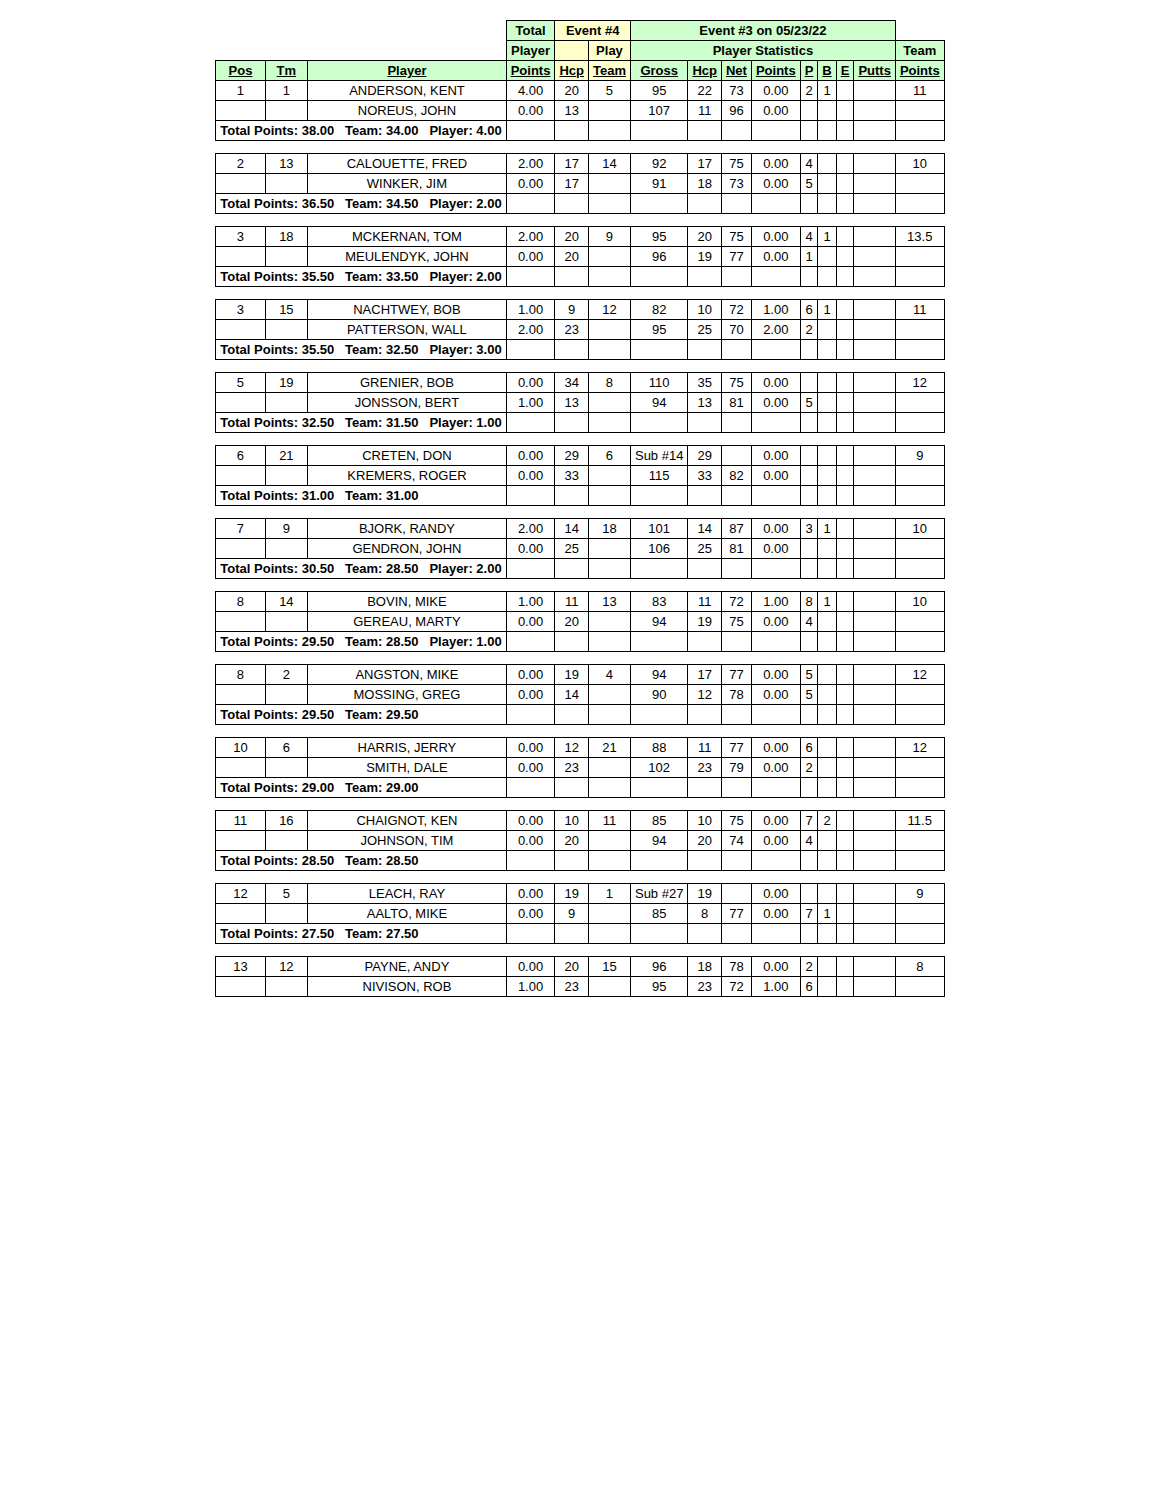| | Total | Event #4 | Event #3 on 05/23/22 | |
| --- | --- | --- | --- | --- |
| | Player | | Play | Player Statistics | Team |
| Pos | Tm | Player | Points | Hcp | Team | Gross | Hcp | Net | Points | P | B | E | Putts | Points |
| 1 | 1 | ANDERSON, KENT | 4.00 | 20 | 5 | 95 | 22 | 73 | 0.00 | 2 | 1 | | | 11 |
| | | NOREUS, JOHN | 0.00 | 13 | | 107 | 11 | 96 | 0.00 | | | | | |
| Total Points: 38.00 Team: 34.00 Player: 4.00 | | | | | | | | | | | | |
| 2 | 13 | CALOUETTE, FRED | 2.00 | 17 | 14 | 92 | 17 | 75 | 0.00 | 4 | | | | 10 |
| | | WINKER, JIM | 0.00 | 17 | | 91 | 18 | 73 | 0.00 | 5 | | | | |
| Total Points: 36.50 Team: 34.50 Player: 2.00 | | | | | | | | | | | | |
| 3 | 18 | MCKERNAN, TOM | 2.00 | 20 | 9 | 95 | 20 | 75 | 0.00 | 4 | 1 | | | 13.5 |
| | | MEULENDYK, JOHN | 0.00 | 20 | | 96 | 19 | 77 | 0.00 | 1 | | | | |
| Total Points: 35.50 Team: 33.50 Player: 2.00 | | | | | | | | | | | | |
| 3 | 15 | NACHTWEY, BOB | 1.00 | 9 | 12 | 82 | 10 | 72 | 1.00 | 6 | 1 | | | 11 |
| | | PATTERSON, WALL | 2.00 | 23 | | 95 | 25 | 70 | 2.00 | 2 | | | | |
| Total Points: 35.50 Team: 32.50 Player: 3.00 | | | | | | | | | | | | |
| 5 | 19 | GRENIER, BOB | 0.00 | 34 | 8 | 110 | 35 | 75 | 0.00 | | | | | 12 |
| | | JONSSON, BERT | 1.00 | 13 | | 94 | 13 | 81 | 0.00 | 5 | | | | |
| Total Points: 32.50 Team: 31.50 Player: 1.00 | | | | | | | | | | | | |
| 6 | 21 | CRETEN, DON | 0.00 | 29 | 6 | Sub #14 | 29 | | 0.00 | | | | | 9 |
| | | KREMERS, ROGER | 0.00 | 33 | | 115 | 33 | 82 | 0.00 | | | | | |
| Total Points: 31.00 Team: 31.00 | | | | | | | | | | | | |
| 7 | 9 | BJORK, RANDY | 2.00 | 14 | 18 | 101 | 14 | 87 | 0.00 | 3 | 1 | | | 10 |
| | | GENDRON, JOHN | 0.00 | 25 | | 106 | 25 | 81 | 0.00 | | | | | |
| Total Points: 30.50 Team: 28.50 Player: 2.00 | | | | | | | | | | | | |
| 8 | 14 | BOVIN, MIKE | 1.00 | 11 | 13 | 83 | 11 | 72 | 1.00 | 8 | 1 | | | 10 |
| | | GEREAU, MARTY | 0.00 | 20 | | 94 | 19 | 75 | 0.00 | 4 | | | | |
| Total Points: 29.50 Team: 28.50 Player: 1.00 | | | | | | | | | | | | |
| 8 | 2 | ANGSTON, MIKE | 0.00 | 19 | 4 | 94 | 17 | 77 | 0.00 | 5 | | | | 12 |
| | | MOSSING, GREG | 0.00 | 14 | | 90 | 12 | 78 | 0.00 | 5 | | | | |
| Total Points: 29.50 Team: 29.50 | | | | | | | | | | | | |
| 10 | 6 | HARRIS, JERRY | 0.00 | 12 | 21 | 88 | 11 | 77 | 0.00 | 6 | | | | 12 |
| | | SMITH, DALE | 0.00 | 23 | | 102 | 23 | 79 | 0.00 | 2 | | | | |
| Total Points: 29.00 Team: 29.00 | | | | | | | | | | | | |
| 11 | 16 | CHAIGNOT, KEN | 0.00 | 10 | 11 | 85 | 10 | 75 | 0.00 | 7 | 2 | | | 11.5 |
| | | JOHNSON, TIM | 0.00 | 20 | | 94 | 20 | 74 | 0.00 | 4 | | | | |
| Total Points: 28.50 Team: 28.50 | | | | | | | | | | | | |
| 12 | 5 | LEACH, RAY | 0.00 | 19 | 1 | Sub #27 | 19 | | 0.00 | | | | | 9 |
| | | AALTO, MIKE | 0.00 | 9 | | 85 | 8 | 77 | 0.00 | 7 | 1 | | | |
| Total Points: 27.50 Team: 27.50 | | | | | | | | | | | | |
| 13 | 12 | PAYNE, ANDY | 0.00 | 20 | 15 | 96 | 18 | 78 | 0.00 | 2 | | | | 8 |
| | | NIVISON, ROB | 1.00 | 23 | | 95 | 23 | 72 | 1.00 | 6 | | | | |